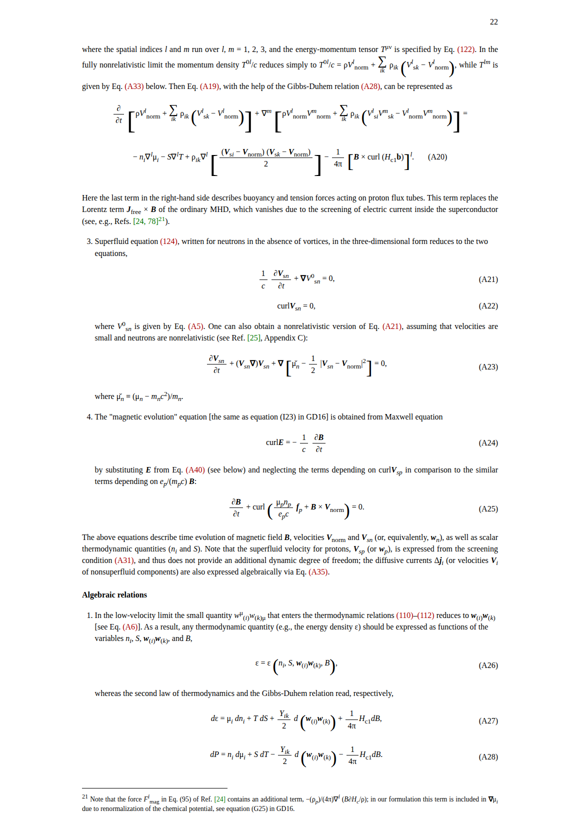22
where the spatial indices l and m run over l, m = 1, 2, 3, and the energy-momentum tensor Tμν is specified by Eq. (122). In the fully nonrelativistic limit the momentum density T0l/c reduces simply to T0l/c = ρVlnorm + ∑ik ρik (Vlsk − Vlnorm), while Tlm is given by Eq. (A33) below. Then Eq. (A19), with the help of the Gibbs-Duhem relation (A28), can be represented as
∂∂t [ρVlnorm + ∑ik ρik (Vlsk − Vlnorm)] + ∇m [ρVlnormVmnorm + ∑ik ρik (VlsiVmsk − VlnormVmnorm)] =
− ni∇lμi − S∇lT + ρik∇l [(Vsi − Vnorm) (Vsk − Vnorm) 2] − 14π [B × curl (Hc1b)]l. (A20)
Here the last term in the right-hand side describes buoyancy and tension forces acting on proton flux tubes. This term replaces the Lorentz term Jfree × B of the ordinary MHD, which vanishes due to the screening of electric current inside the superconductor (see, e.g., Refs. [24, 78]21).
Superfluid equation (124), written for neutrons in the absence of vortices, in the three-dimensional form reduces to the two equations,
1 c ∂Vsn∂t + ∇V0sn = 0, (A21)
curlVsn = 0, (A22)
where V0sn is given by Eq. (A5). One can also obtain a nonrelativistic version of Eq. (A21), assuming that velocities are small and neutrons are nonrelativistic (see Ref. [25], Appendix C):
∂Vsn∂t + (Vsn∇)Vsn + ∇ [μ̆n − 12 |Vsn − Vnorm|2] = 0, (A23)
where μ̆n ≡ (μn − mnc2)/mn.
The "magnetic evolution" equation [the same as equation (I23) in GD16] is obtained from Maxwell equation
curlE = − 1 c ∂B∂t (A24)
by substituting E from Eq. (A40) (see below) and neglecting the terms depending on curlVsp in comparison to the similar terms depending on ep/(mpc) B:
∂B∂t + curl (μpnp epc fp + B × Vnorm) = 0. (A25)
The above equations describe time evolution of magnetic field B, velocities Vnorm and Vsn (or, equivalently, wn), as well as scalar thermodynamic quantities (ni and S). Note that the superfluid velocity for protons, Vsp (or wp), is expressed from the screening condition (A31), and thus does not provide an additional dynamic degree of freedom; the diffusive currents Δji (or velocities Vi of nonsuperfluid components) are also expressed algebraically via Eq. (A35).
Algebraic relations
In the low-velocity limit the small quantity wμ(i)w(k)μ that enters the thermodynamic relations (110)–(112) reduces to w(i)w(k) [see Eq. (A6)]. As a result, any thermodynamic quantity (e.g., the energy density ε) should be expressed as functions of the variables ni, S, w(i)w(k), and B,
ε = ε (ni, S, w(i)w(k), B), (A26)
whereas the second law of thermodynamics and the Gibbs-Duhem relation read, respectively,
dε = μi dni + T dS + Yik 2 d (w(i)w(k)) + 14π Hc1dB, (A27)
dP = ni dμi + S dT − Yik 2 d (w(i)w(k)) − 14π Hc1dB. (A28)
21 Note that the force Fimag in Eq. (95) of Ref. [24] contains an additional term, −(ρp)/(4π)∇i (B∂Hc/ρ); in our formulation this term is included in ∇μi due to renormalization of the chemical potential, see equation (G25) in GD16.